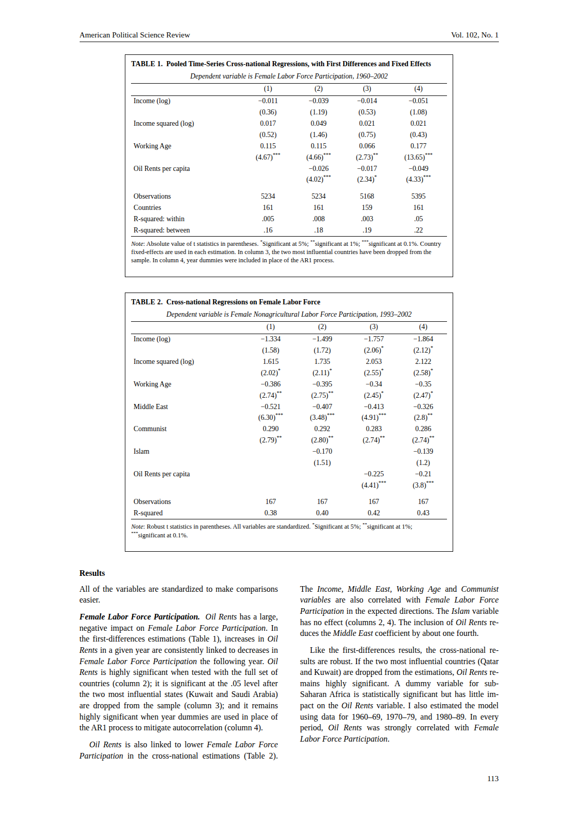American Political Science Review Vol. 102, No. 1
TABLE 1. Pooled Time-Series Cross-national Regressions, with First Differences and Fixed Effects
Dependent variable is Female Labor Force Participation, 1960–2002
| | (1) | (2) | (3) | (4) |
| --- | --- | --- | --- | --- |
| Income (log) | −0.011 | −0.039 | −0.014 | −0.051 |
| | (0.36) | (1.19) | (0.53) | (1.08) |
| Income squared (log) | 0.017 | 0.049 | 0.021 | 0.021 |
| | (0.52) | (1.46) | (0.75) | (0.43) |
| Working Age | 0.115 | 0.115 | 0.066 | 0.177 |
| | (4.67) *** | (4.66) *** | (2.73) ** | (13.65) *** |
| Oil Rents per capita | | −0.026 | −0.017 | −0.049 |
| | | (4.02) *** | (2.34) * | (4.33) *** |
| Observations | 5234 | 5234 | 5168 | 5395 |
| Countries | 161 | 161 | 159 | 161 |
| R-squared: within | .005 | .008 | .003 | .05 |
| R-squared: between | .16 | .18 | .19 | .22 |
Note: Absolute value of t statistics in parentheses. *Significant at 5%; **significant at 1%; ***significant at 0.1%. Country fixed-effects are used in each estimation. In column 3, the two most influential countries have been dropped from the sample. In column 4, year dummies were included in place of the AR1 process.
TABLE 2. Cross-national Regressions on Female Labor Force
Dependent variable is Female Nonagricultural Labor Force Participation, 1993–2002
| | (1) | (2) | (3) | (4) |
| --- | --- | --- | --- | --- |
| Income (log) | −1.334 | −1.499 | −1.757 | −1.864 |
| | (1.58) | (1.72) | (2.06) * | (2.12) * |
| Income squared (log) | 1.615 | 1.735 | 2.053 | 2.122 |
| | (2.02) * | (2.11) * | (2.55) * | (2.58) * |
| Working Age | −0.386 | −0.395 | −0.34 | −0.35 |
| | (2.74) ** | (2.75) ** | (2.45) * | (2.47) * |
| Middle East | −0.521 | −0.407 | −0.413 | −0.326 |
| | (6.30) *** | (3.48) *** | (4.91) *** | (2.8) ** |
| Communist | 0.290 | 0.292 | 0.283 | 0.286 |
| | (2.79) ** | (2.80) ** | (2.74) ** | (2.74) ** |
| Islam | | −0.170 | | −0.139 |
| | | (1.51) | | (1.2) |
| Oil Rents per capita | | | −0.225 | −0.21 |
| | | | (4.41) *** | (3.8) *** |
| Observations | 167 | 167 | 167 | 167 |
| R-squared | 0.38 | 0.40 | 0.42 | 0.43 |
Note: Robust t statistics in parentheses. All variables are standardized. *Significant at 5%; **significant at 1%; ***significant at 0.1%.
Results
All of the variables are standardized to make comparisons easier.
Female Labor Force Participation. Oil Rents has a large, negative impact on Female Labor Force Participation. In the first-differences estimations (Table 1), increases in Oil Rents in a given year are consistently linked to decreases in Female Labor Force Participation the following year. Oil Rents is highly significant when tested with the full set of countries (column 2); it is significant at the .05 level after the two most influential states (Kuwait and Saudi Arabia) are dropped from the sample (column 3); and it remains highly significant when year dummies are used in place of the AR1 process to mitigate autocorrelation (column 4).
Oil Rents is also linked to lower Female Labor Force Participation in the cross-national estimations (Table 2). The Income, Middle East, Working Age and Communist variables are also correlated with Female Labor Force Participation in the expected directions. The Islam variable has no effect (columns 2, 4). The inclusion of Oil Rents reduces the Middle East coefficient by about one fourth.
Like the first-differences results, the cross-national results are robust. If the two most influential countries (Qatar and Kuwait) are dropped from the estimations, Oil Rents remains highly significant. A dummy variable for sub-Saharan Africa is statistically significant but has little impact on the Oil Rents variable. I also estimated the model using data for 1960–69, 1970–79, and 1980–89. In every period, Oil Rents was strongly correlated with Female Labor Force Participation.
113